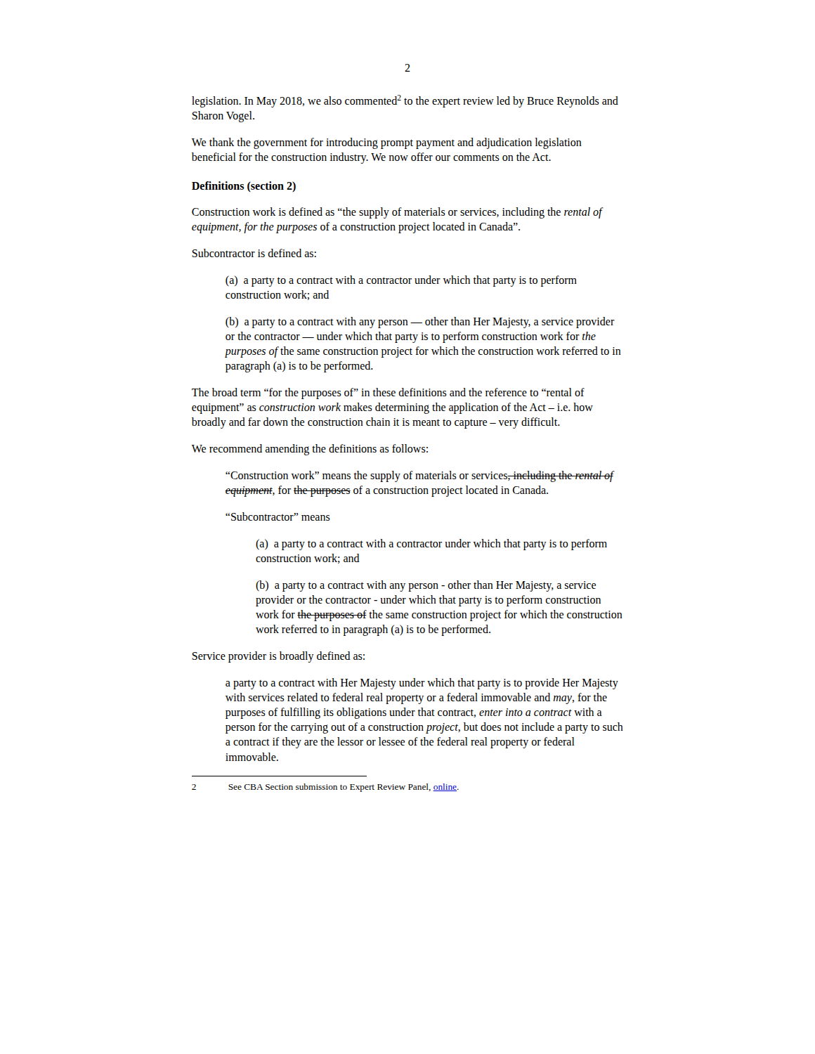2
legislation. In May 2018, we also commented2 to the expert review led by Bruce Reynolds and Sharon Vogel.
We thank the government for introducing prompt payment and adjudication legislation beneficial for the construction industry. We now offer our comments on the Act.
Definitions (section 2)
Construction work is defined as “the supply of materials or services, including the rental of equipment, for the purposes of a construction project located in Canada”.
Subcontractor is defined as:
(a) a party to a contract with a contractor under which that party is to perform construction work; and
(b) a party to a contract with any person — other than Her Majesty, a service provider or the contractor — under which that party is to perform construction work for the purposes of the same construction project for which the construction work referred to in paragraph (a) is to be performed.
The broad term “for the purposes of” in these definitions and the reference to “rental of equipment” as construction work makes determining the application of the Act – i.e. how broadly and far down the construction chain it is meant to capture – very difficult.
We recommend amending the definitions as follows:
“Construction work” means the supply of materials or services, including the rental of equipment, for the purposes of a construction project located in Canada.
“Subcontractor” means
(a) a party to a contract with a contractor under which that party is to perform construction work; and
(b) a party to a contract with any person - other than Her Majesty, a service provider or the contractor - under which that party is to perform construction work for the purposes of the same construction project for which the construction work referred to in paragraph (a) is to be performed.
Service provider is broadly defined as:
a party to a contract with Her Majesty under which that party is to provide Her Majesty with services related to federal real property or a federal immovable and may, for the purposes of fulfilling its obligations under that contract, enter into a contract with a person for the carrying out of a construction project, but does not include a party to such a contract if they are the lessor or lessee of the federal real property or federal immovable.
2 See CBA Section submission to Expert Review Panel, online.